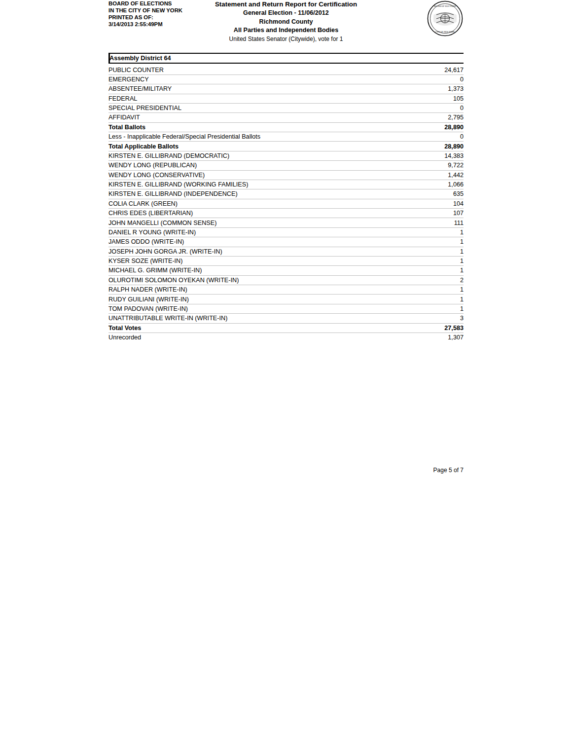BOARD OF ELECTIONS
IN THE CITY OF NEW YORK
PRINTED AS OF:
3/14/2013 2:55:49PM
Statement and Return Report for Certification
General Election - 11/06/2012
Richmond County
All Parties and Independent Bodies
United States Senator (Citywide), vote for 1
BOARD OF ELECTIONS CITY OF NEW YORK
Assembly District 64
| PUBLIC COUNTER | 24,617 |
| EMERGENCY | 0 |
| ABSENTEE/MILITARY | 1,373 |
| FEDERAL | 105 |
| SPECIAL PRESIDENTIAL | 0 |
| AFFIDAVIT | 2,795 |
| Total Ballots | 28,890 |
| Less - Inapplicable Federal/Special Presidential Ballots | 0 |
| Total Applicable Ballots | 28,890 |
| KIRSTEN E. GILLIBRAND (DEMOCRATIC) | 14,383 |
| WENDY LONG (REPUBLICAN) | 9,722 |
| WENDY LONG (CONSERVATIVE) | 1,442 |
| KIRSTEN E. GILLIBRAND (WORKING FAMILIES) | 1,066 |
| KIRSTEN E. GILLIBRAND (INDEPENDENCE) | 635 |
| COLIA CLARK (GREEN) | 104 |
| CHRIS EDES (LIBERTARIAN) | 107 |
| JOHN MANGELLI (COMMON SENSE) | 111 |
| DANIEL R YOUNG (WRITE-IN) | 1 |
| JAMES ODDO (WRITE-IN) | 1 |
| JOSEPH JOHN GORGA JR. (WRITE-IN) | 1 |
| KYSER SOZE (WRITE-IN) | 1 |
| MICHAEL G. GRIMM (WRITE-IN) | 1 |
| OLUROTIMI SOLOMON OYEKAN (WRITE-IN) | 2 |
| RALPH NADER (WRITE-IN) | 1 |
| RUDY GUILIANI (WRITE-IN) | 1 |
| TOM PADOVAN (WRITE-IN) | 1 |
| UNATTRIBUTABLE WRITE-IN (WRITE-IN) | 3 |
| Total Votes | 27,583 |
| Unrecorded | 1,307 |
Page 5 of 7